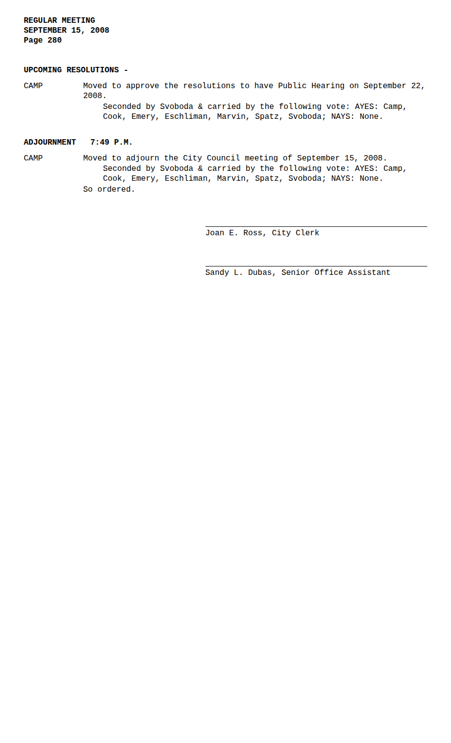REGULAR MEETING
SEPTEMBER 15, 2008
Page 280
UPCOMING RESOLUTIONS -
CAMP
Moved to approve the resolutions to have Public Hearing on September 22, 2008.
Seconded by Svoboda & carried by the following vote: AYES: Camp, Cook, Emery, Eschliman, Marvin, Spatz, Svoboda; NAYS: None.
ADJOURNMENT 7:49 P.M.
CAMP
Moved to adjourn the City Council meeting of September 15, 2008.
Seconded by Svoboda & carried by the following vote: AYES: Camp, Cook, Emery, Eschliman, Marvin, Spatz, Svoboda; NAYS: None.
So ordered.
Joan E. Ross, City Clerk
Sandy L. Dubas, Senior Office Assistant